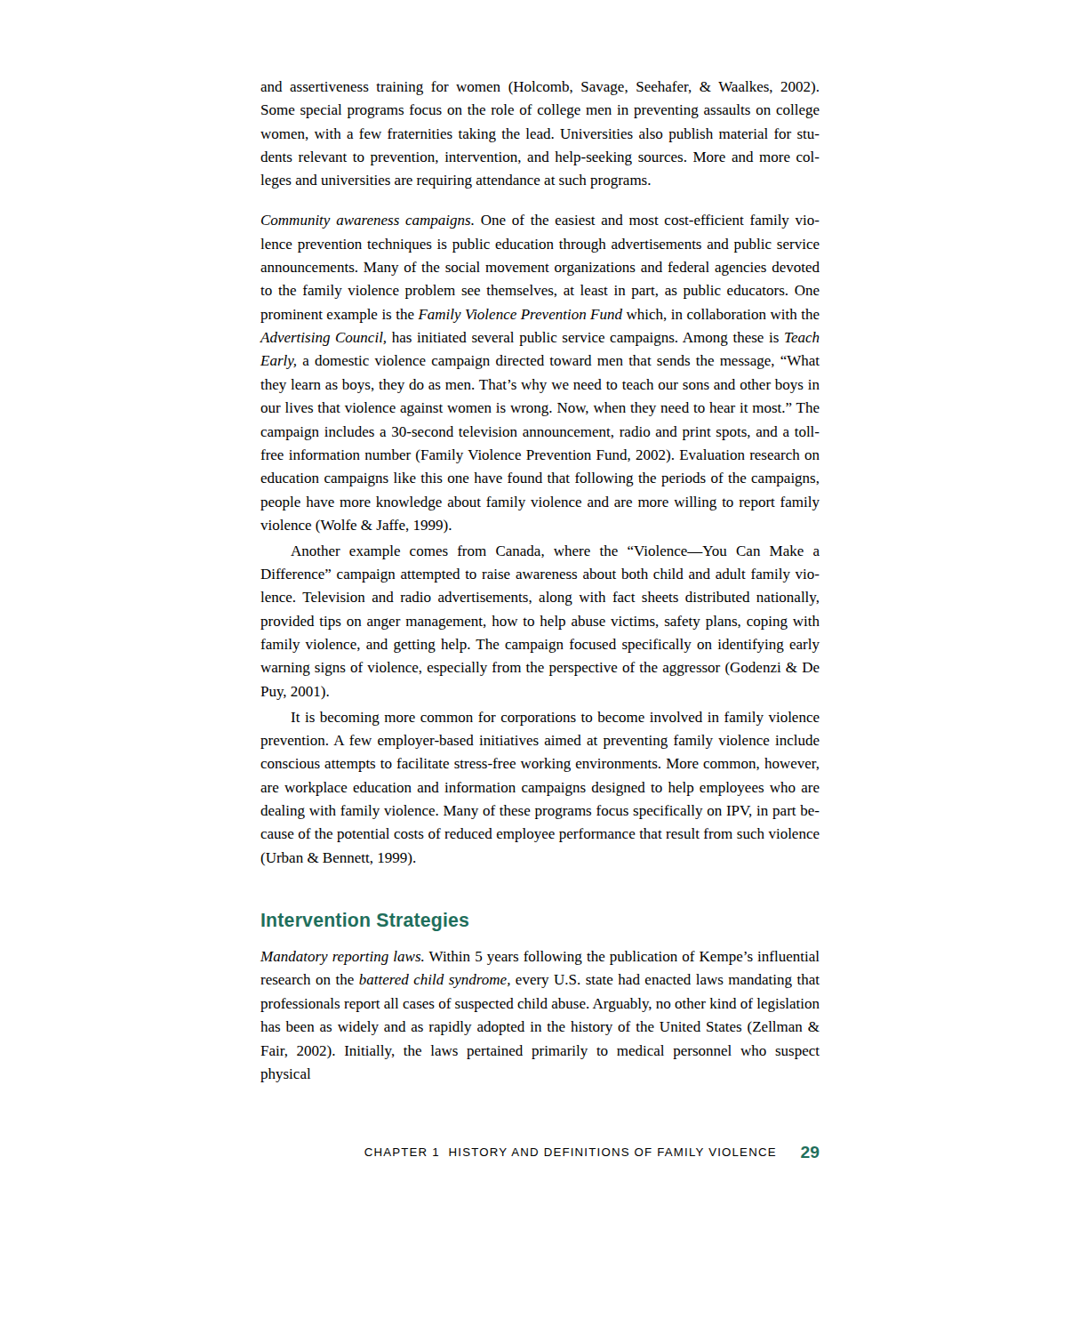and assertiveness training for women (Holcomb, Savage, Seehafer, & Waalkes, 2002). Some special programs focus on the role of college men in preventing assaults on college women, with a few fraternities taking the lead. Universities also publish material for students relevant to prevention, intervention, and help-seeking sources. More and more colleges and universities are requiring attendance at such programs.
Community awareness campaigns. One of the easiest and most cost-efficient family violence prevention techniques is public education through advertisements and public service announcements. Many of the social movement organizations and federal agencies devoted to the family violence problem see themselves, at least in part, as public educators. One prominent example is the Family Violence Prevention Fund which, in collaboration with the Advertising Council, has initiated several public service campaigns. Among these is Teach Early, a domestic violence campaign directed toward men that sends the message, “What they learn as boys, they do as men. That’s why we need to teach our sons and other boys in our lives that violence against women is wrong. Now, when they need to hear it most.” The campaign includes a 30-second television announcement, radio and print spots, and a toll-free information number (Family Violence Prevention Fund, 2002). Evaluation research on education campaigns like this one have found that following the periods of the campaigns, people have more knowledge about family violence and are more willing to report family violence (Wolfe & Jaffe, 1999).
Another example comes from Canada, where the “Violence—You Can Make a Difference” campaign attempted to raise awareness about both child and adult family violence. Television and radio advertisements, along with fact sheets distributed nationally, provided tips on anger management, how to help abuse victims, safety plans, coping with family violence, and getting help. The campaign focused specifically on identifying early warning signs of violence, especially from the perspective of the aggressor (Godenzi & De Puy, 2001).
It is becoming more common for corporations to become involved in family violence prevention. A few employer-based initiatives aimed at preventing family violence include conscious attempts to facilitate stress-free working environments. More common, however, are workplace education and information campaigns designed to help employees who are dealing with family violence. Many of these programs focus specifically on IPV, in part because of the potential costs of reduced employee performance that result from such violence (Urban & Bennett, 1999).
Intervention Strategies
Mandatory reporting laws. Within 5 years following the publication of Kempe’s influential research on the battered child syndrome, every U.S. state had enacted laws mandating that professionals report all cases of suspected child abuse. Arguably, no other kind of legislation has been as widely and as rapidly adopted in the history of the United States (Zellman & Fair, 2002). Initially, the laws pertained primarily to medical personnel who suspect physical
CHAPTER 1 HISTORY AND DEFINITIONS OF FAMILY VIOLENCE 29